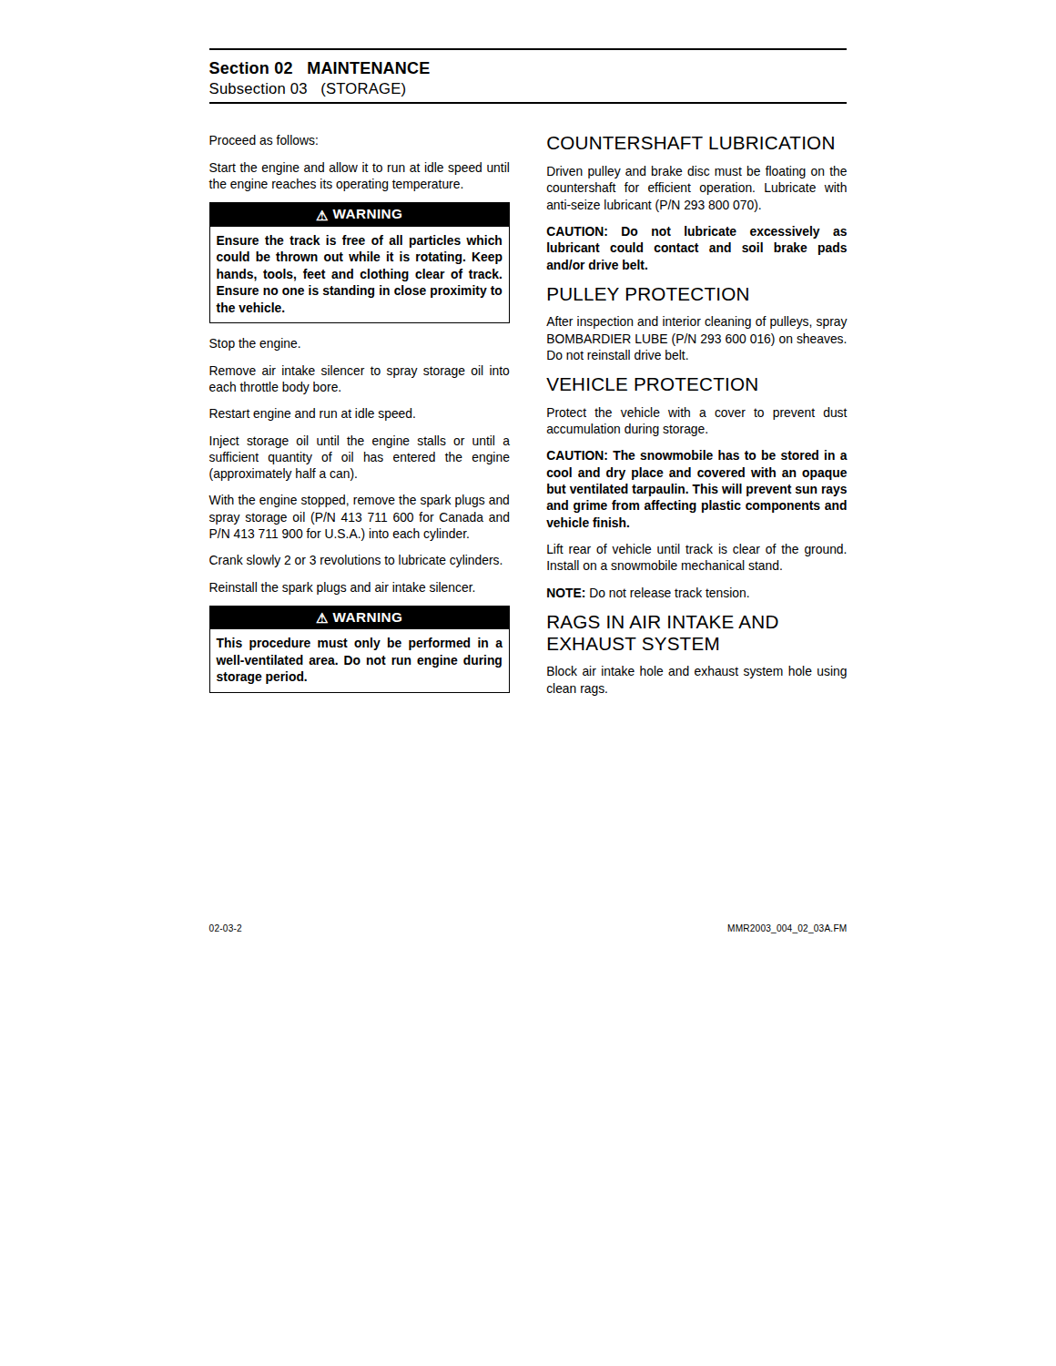Section 02 MAINTENANCE
Subsection 03 (STORAGE)
Proceed as follows:
Start the engine and allow it to run at idle speed until the engine reaches its operating temperature.
⚠WARNING
Ensure the track is free of all particles which could be thrown out while it is rotating. Keep hands, tools, feet and clothing clear of track. Ensure no one is standing in close proximity to the vehicle.
Stop the engine.
Remove air intake silencer to spray storage oil into each throttle body bore.
Restart engine and run at idle speed.
Inject storage oil until the engine stalls or until a sufficient quantity of oil has entered the engine (approximately half a can).
With the engine stopped, remove the spark plugs and spray storage oil (P/N 413 711 600 for Canada and P/N 413 711 900 for U.S.A.) into each cylinder.
Crank slowly 2 or 3 revolutions to lubricate cylinders.
Reinstall the spark plugs and air intake silencer.
⚠WARNING
This procedure must only be performed in a well-ventilated area. Do not run engine during storage period.
COUNTERSHAFT LUBRICATION
Driven pulley and brake disc must be floating on the countershaft for efficient operation. Lubricate with anti-seize lubricant (P/N 293 800 070).
CAUTION: Do not lubricate excessively as lubricant could contact and soil brake pads and/or drive belt.
PULLEY PROTECTION
After inspection and interior cleaning of pulleys, spray BOMBARDIER LUBE (P/N 293 600 016) on sheaves. Do not reinstall drive belt.
VEHICLE PROTECTION
Protect the vehicle with a cover to prevent dust accumulation during storage.
CAUTION: The snowmobile has to be stored in a cool and dry place and covered with an opaque but ventilated tarpaulin. This will prevent sun rays and grime from affecting plastic components and vehicle finish.
Lift rear of vehicle until track is clear of the ground. Install on a snowmobile mechanical stand.
NOTE: Do not release track tension.
RAGS IN AIR INTAKE AND EXHAUST SYSTEM
Block air intake hole and exhaust system hole using clean rags.
02-03-2
MMR2003_004_02_03A.FM